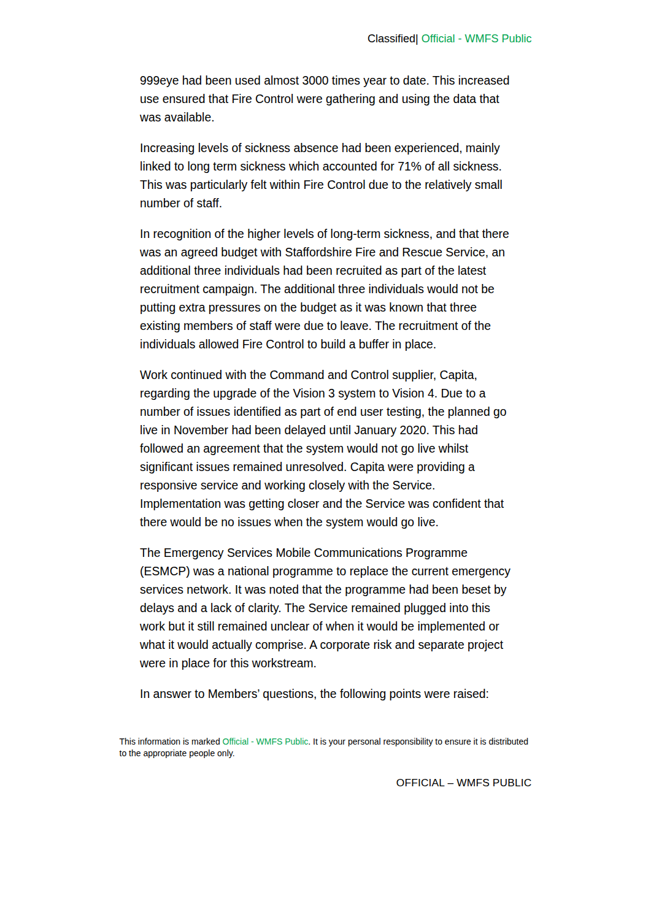Classified| Official - WMFS Public
999eye had been used almost 3000 times year to date. This increased use ensured that Fire Control were gathering and using the data that was available.
Increasing levels of sickness absence had been experienced, mainly linked to long term sickness which accounted for 71% of all sickness. This was particularly felt within Fire Control due to the relatively small number of staff.
In recognition of the higher levels of long-term sickness, and that there was an agreed budget with Staffordshire Fire and Rescue Service, an additional three individuals had been recruited as part of the latest recruitment campaign. The additional three individuals would not be putting extra pressures on the budget as it was known that three existing members of staff were due to leave. The recruitment of the individuals allowed Fire Control to build a buffer in place.
Work continued with the Command and Control supplier, Capita, regarding the upgrade of the Vision 3 system to Vision 4. Due to a number of issues identified as part of end user testing, the planned go live in November had been delayed until January 2020. This had followed an agreement that the system would not go live whilst significant issues remained unresolved. Capita were providing a responsive service and working closely with the Service. Implementation was getting closer and the Service was confident that there would be no issues when the system would go live.
The Emergency Services Mobile Communications Programme (ESMCP) was a national programme to replace the current emergency services network. It was noted that the programme had been beset by delays and a lack of clarity. The Service remained plugged into this work but it still remained unclear of when it would be implemented or what it would actually comprise. A corporate risk and separate project were in place for this workstream.
In answer to Members’ questions, the following points were raised:
This information is marked Official - WMFS Public. It is your personal responsibility to ensure it is distributed to the appropriate people only.
OFFICIAL – WMFS PUBLIC